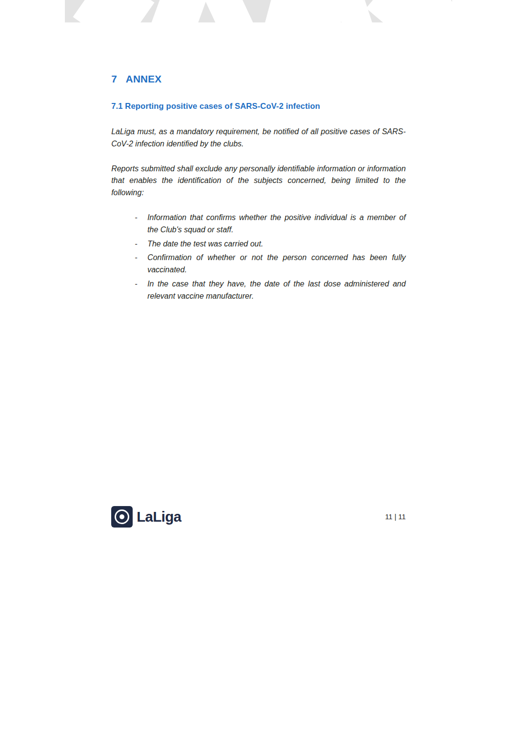7 ANNEX
7.1 Reporting positive cases of SARS-CoV-2 infection
LaLiga must, as a mandatory requirement, be notified of all positive cases of SARS-CoV-2 infection identified by the clubs.
Reports submitted shall exclude any personally identifiable information or information that enables the identification of the subjects concerned, being limited to the following:
Information that confirms whether the positive individual is a member of the Club's squad or staff.
The date the test was carried out.
Confirmation of whether or not the person concerned has been fully vaccinated.
In the case that they have, the date of the last dose administered and relevant vaccine manufacturer.
LaLiga
11 | 11